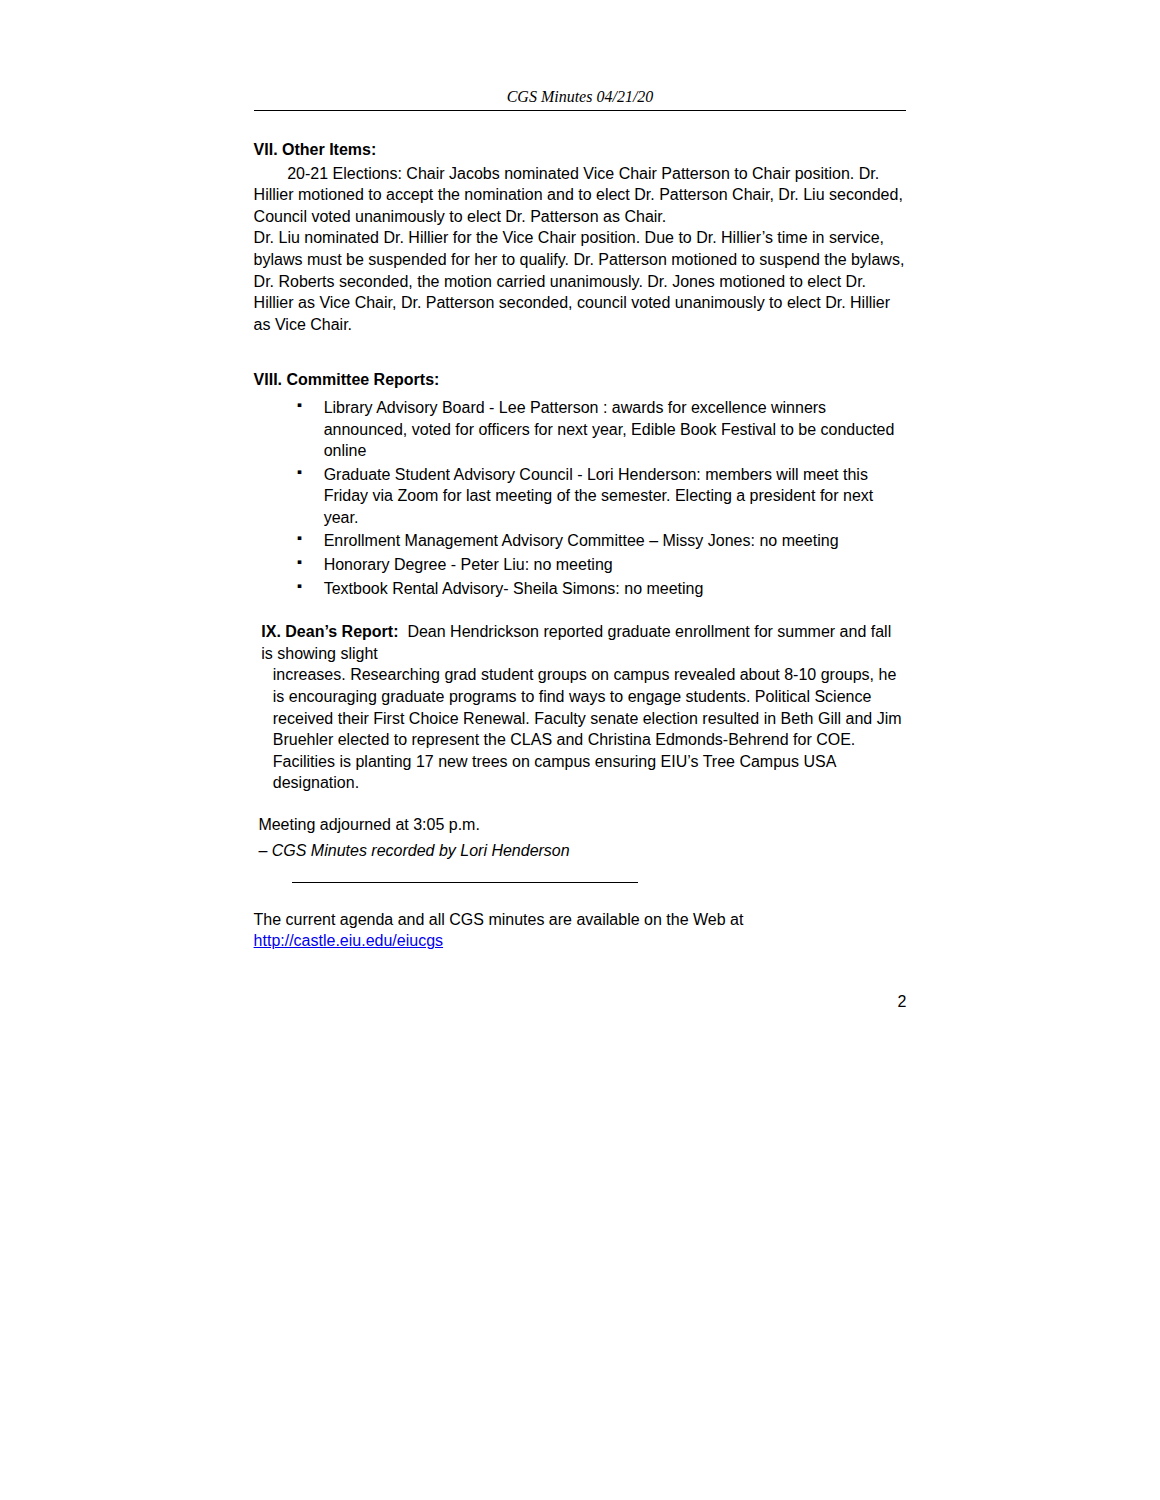CGS Minutes 04/21/20
VII. Other Items:
20-21 Elections: Chair Jacobs nominated Vice Chair Patterson to Chair position. Dr. Hillier motioned to accept the nomination and to elect Dr. Patterson Chair, Dr. Liu seconded, Council voted unanimously to elect Dr. Patterson as Chair.
Dr. Liu nominated Dr. Hillier for the Vice Chair position. Due to Dr. Hillier’s time in service, bylaws must be suspended for her to qualify. Dr. Patterson motioned to suspend the bylaws, Dr. Roberts seconded, the motion carried unanimously. Dr. Jones motioned to elect Dr. Hillier as Vice Chair, Dr. Patterson seconded, council voted unanimously to elect Dr. Hillier as Vice Chair.
VIII. Committee Reports:
Library Advisory Board - Lee Patterson : awards for excellence winners announced, voted for officers for next year, Edible Book Festival to be conducted online
Graduate Student Advisory Council - Lori Henderson: members will meet this Friday via Zoom for last meeting of the semester. Electing a president for next year.
Enrollment Management Advisory Committee – Missy Jones: no meeting
Honorary Degree - Peter Liu: no meeting
Textbook Rental Advisory- Sheila Simons: no meeting
IX. Dean’s Report: Dean Hendrickson reported graduate enrollment for summer and fall is showing slight
increases. Researching grad student groups on campus revealed about 8-10 groups, he is encouraging graduate programs to find ways to engage students. Political Science received their First Choice Renewal. Faculty senate election resulted in Beth Gill and Jim Bruehler elected to represent the CLAS and Christina Edmonds-Behrend for COE. Facilities is planting 17 new trees on campus ensuring EIU’s Tree Campus USA designation.
Meeting adjourned at 3:05 p.m.
– CGS Minutes recorded by Lori Henderson
The current agenda and all CGS minutes are available on the Web at http://castle.eiu.edu/eiucgs
2